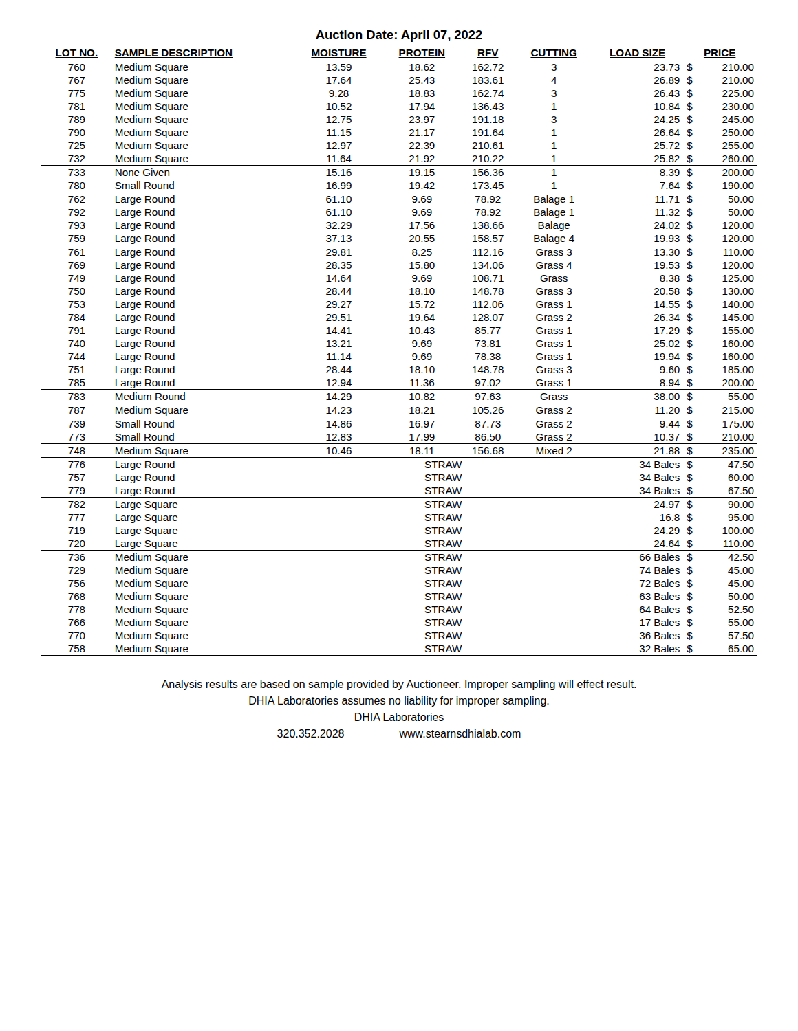Auction Date: April 07, 2022
| LOT NO. | SAMPLE DESCRIPTION | MOISTURE | PROTEIN | RFV | CUTTING | LOAD SIZE | PRICE |
| --- | --- | --- | --- | --- | --- | --- | --- |
| 760 | Medium Square | 13.59 | 18.62 | 162.72 | 3 | 23.73 | $ | 210.00 |
| 767 | Medium Square | 17.64 | 25.43 | 183.61 | 4 | 26.89 | $ | 210.00 |
| 775 | Medium Square | 9.28 | 18.83 | 162.74 | 3 | 26.43 | $ | 225.00 |
| 781 | Medium Square | 10.52 | 17.94 | 136.43 | 1 | 10.84 | $ | 230.00 |
| 789 | Medium Square | 12.75 | 23.97 | 191.18 | 3 | 24.25 | $ | 245.00 |
| 790 | Medium Square | 11.15 | 21.17 | 191.64 | 1 | 26.64 | $ | 250.00 |
| 725 | Medium Square | 12.97 | 22.39 | 210.61 | 1 | 25.72 | $ | 255.00 |
| 732 | Medium Square | 11.64 | 21.92 | 210.22 | 1 | 25.82 | $ | 260.00 |
| 733 | None Given | 15.16 | 19.15 | 156.36 | 1 | 8.39 | $ | 200.00 |
| 780 | Small Round | 16.99 | 19.42 | 173.45 | 1 | 7.64 | $ | 190.00 |
| 762 | Large Round | 61.10 | 9.69 | 78.92 | Balage 1 | 11.71 | $ | 50.00 |
| 792 | Large Round | 61.10 | 9.69 | 78.92 | Balage 1 | 11.32 | $ | 50.00 |
| 793 | Large Round | 32.29 | 17.56 | 138.66 | Balage | 24.02 | $ | 120.00 |
| 759 | Large Round | 37.13 | 20.55 | 158.57 | Balage 4 | 19.93 | $ | 120.00 |
| 761 | Large Round | 29.81 | 8.25 | 112.16 | Grass 3 | 13.30 | $ | 110.00 |
| 769 | Large Round | 28.35 | 15.80 | 134.06 | Grass 4 | 19.53 | $ | 120.00 |
| 749 | Large Round | 14.64 | 9.69 | 108.71 | Grass | 8.38 | $ | 125.00 |
| 750 | Large Round | 28.44 | 18.10 | 148.78 | Grass 3 | 20.58 | $ | 130.00 |
| 753 | Large Round | 29.27 | 15.72 | 112.06 | Grass 1 | 14.55 | $ | 140.00 |
| 784 | Large Round | 29.51 | 19.64 | 128.07 | Grass 2 | 26.34 | $ | 145.00 |
| 791 | Large Round | 14.41 | 10.43 | 85.77 | Grass 1 | 17.29 | $ | 155.00 |
| 740 | Large Round | 13.21 | 9.69 | 73.81 | Grass 1 | 25.02 | $ | 160.00 |
| 744 | Large Round | 11.14 | 9.69 | 78.38 | Grass 1 | 19.94 | $ | 160.00 |
| 751 | Large Round | 28.44 | 18.10 | 148.78 | Grass 3 | 9.60 | $ | 185.00 |
| 785 | Large Round | 12.94 | 11.36 | 97.02 | Grass 1 | 8.94 | $ | 200.00 |
| 783 | Medium Round | 14.29 | 10.82 | 97.63 | Grass | 38.00 | $ | 55.00 |
| 787 | Medium Square | 14.23 | 18.21 | 105.26 | Grass 2 | 11.20 | $ | 215.00 |
| 739 | Small Round | 14.86 | 16.97 | 87.73 | Grass 2 | 9.44 | $ | 175.00 |
| 773 | Small Round | 12.83 | 17.99 | 86.50 | Grass 2 | 10.37 | $ | 210.00 |
| 748 | Medium Square | 10.46 | 18.11 | 156.68 | Mixed 2 | 21.88 | $ | 235.00 |
| 776 | Large Round | STRAW | 34 Bales | $ | 47.50 |
| 757 | Large Round | STRAW | 34 Bales | $ | 60.00 |
| 779 | Large Round | STRAW | 34 Bales | $ | 67.50 |
| 782 | Large Square | STRAW | 24.97 | $ | 90.00 |
| 777 | Large Square | STRAW | 16.8 | $ | 95.00 |
| 719 | Large Square | STRAW | 24.29 | $ | 100.00 |
| 720 | Large Square | STRAW | 24.64 | $ | 110.00 |
| 736 | Medium Square | STRAW | 66 Bales | $ | 42.50 |
| 729 | Medium Square | STRAW | 74 Bales | $ | 45.00 |
| 756 | Medium Square | STRAW | 72 Bales | $ | 45.00 |
| 768 | Medium Square | STRAW | 63 Bales | $ | 50.00 |
| 778 | Medium Square | STRAW | 64 Bales | $ | 52.50 |
| 766 | Medium Square | STRAW | 17 Bales | $ | 55.00 |
| 770 | Medium Square | STRAW | 36 Bales | $ | 57.50 |
| 758 | Medium Square | STRAW | 32 Bales | $ | 65.00 |
Analysis results are based on sample provided by Auctioneer. Improper sampling will effect result.
DHIA Laboratories assumes no liability for improper sampling.
DHIA Laboratories
320.352.2028 www.stearnsdhialab.com